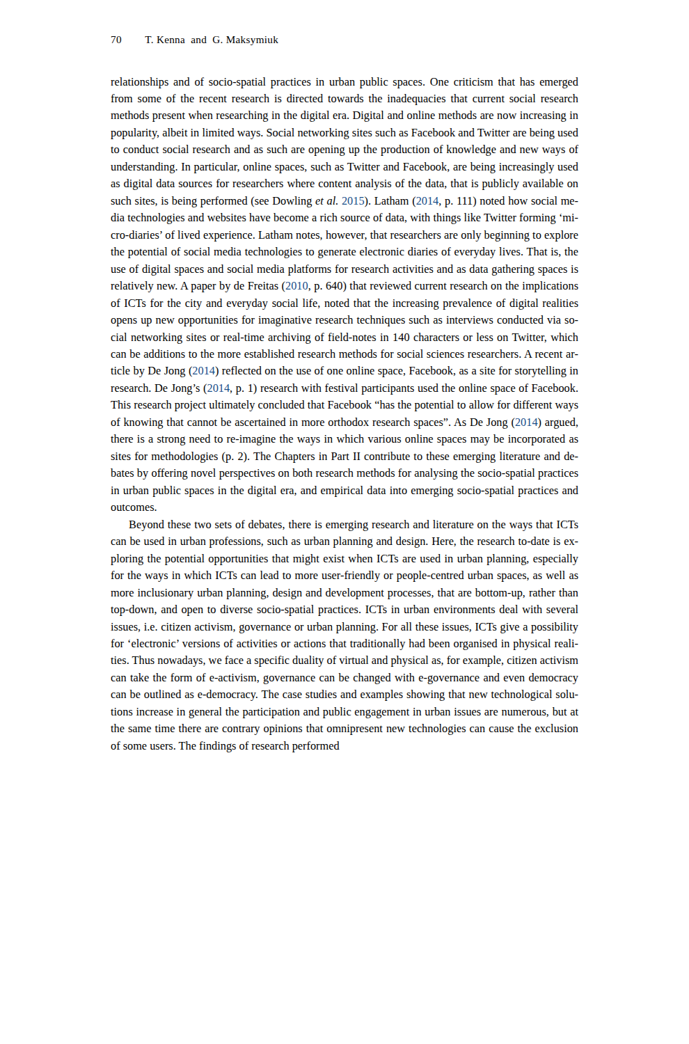70 T. Kenna and G. Maksymiuk
relationships and of socio-spatial practices in urban public spaces. One criticism that has emerged from some of the recent research is directed towards the inadequacies that current social research methods present when researching in the digital era. Digital and online methods are now increasing in popularity, albeit in limited ways. Social networking sites such as Facebook and Twitter are being used to conduct social research and as such are opening up the production of knowledge and new ways of understanding. In particular, online spaces, such as Twitter and Facebook, are being increasingly used as digital data sources for researchers where content analysis of the data, that is publicly available on such sites, is being performed (see Dowling et al. 2015). Latham (2014, p. 111) noted how social media technologies and websites have become a rich source of data, with things like Twitter forming ‘micro-diaries’ of lived experience. Latham notes, however, that researchers are only beginning to explore the potential of social media technologies to generate electronic diaries of everyday lives. That is, the use of digital spaces and social media platforms for research activities and as data gathering spaces is relatively new. A paper by de Freitas (2010, p. 640) that reviewed current research on the implications of ICTs for the city and everyday social life, noted that the increasing prevalence of digital realities opens up new opportunities for imaginative research techniques such as interviews conducted via social networking sites or real-time archiving of field-notes in 140 characters or less on Twitter, which can be additions to the more established research methods for social sciences researchers. A recent article by De Jong (2014) reflected on the use of one online space, Facebook, as a site for storytelling in research. De Jong’s (2014, p. 1) research with festival participants used the online space of Facebook. This research project ultimately concluded that Facebook “has the potential to allow for different ways of knowing that cannot be ascertained in more orthodox research spaces”. As De Jong (2014) argued, there is a strong need to re-imagine the ways in which various online spaces may be incorporated as sites for methodologies (p. 2). The Chapters in Part II contribute to these emerging literature and debates by offering novel perspectives on both research methods for analysing the socio-spatial practices in urban public spaces in the digital era, and empirical data into emerging socio-spatial practices and outcomes.
Beyond these two sets of debates, there is emerging research and literature on the ways that ICTs can be used in urban professions, such as urban planning and design. Here, the research to-date is exploring the potential opportunities that might exist when ICTs are used in urban planning, especially for the ways in which ICTs can lead to more user-friendly or people-centred urban spaces, as well as more inclusionary urban planning, design and development processes, that are bottom-up, rather than top-down, and open to diverse socio-spatial practices. ICTs in urban environments deal with several issues, i.e. citizen activism, governance or urban planning. For all these issues, ICTs give a possibility for ‘electronic’ versions of activities or actions that traditionally had been organised in physical realities. Thus nowadays, we face a specific duality of virtual and physical as, for example, citizen activism can take the form of e-activism, governance can be changed with e-governance and even democracy can be outlined as e-democracy. The case studies and examples showing that new technological solutions increase in general the participation and public engagement in urban issues are numerous, but at the same time there are contrary opinions that omnipresent new technologies can cause the exclusion of some users. The findings of research performed